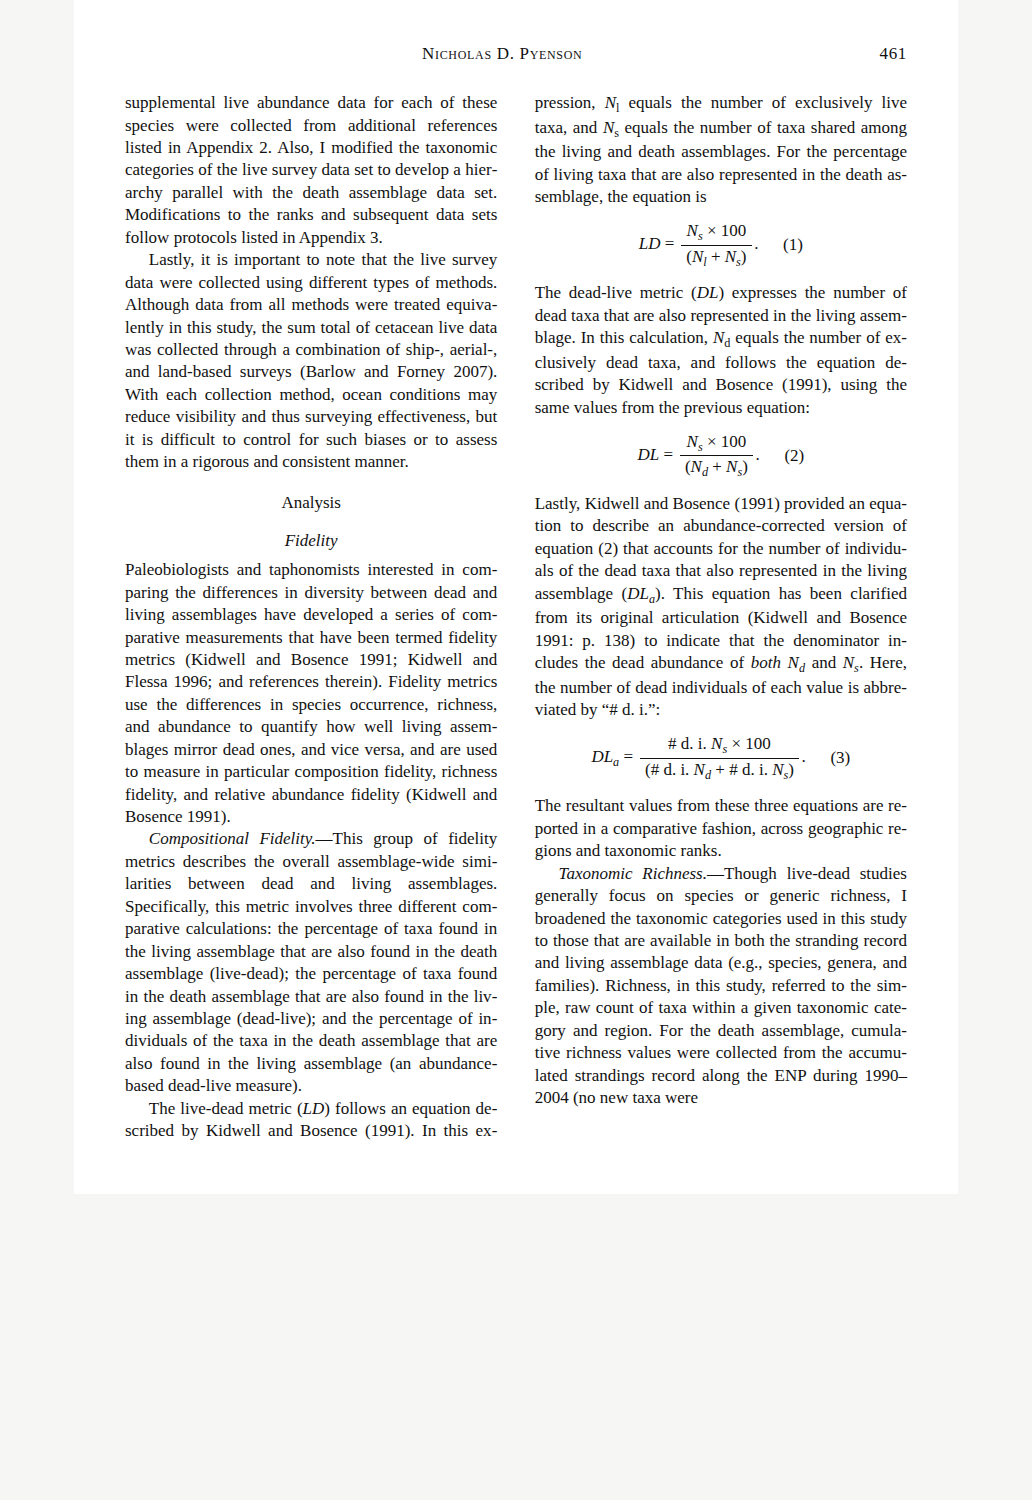Nicholas D. Pyenson 461
supplemental live abundance data for each of these species were collected from additional references listed in Appendix 2. Also, I modified the taxonomic categories of the live survey data set to develop a hierarchy parallel with the death assemblage data set. Modifications to the ranks and subsequent data sets follow protocols listed in Appendix 3.
Lastly, it is important to note that the live survey data were collected using different types of methods. Although data from all methods were treated equivalently in this study, the sum total of cetacean live data was collected through a combination of ship-, aerial-, and land-based surveys (Barlow and Forney 2007). With each collection method, ocean conditions may reduce visibility and thus surveying effectiveness, but it is difficult to control for such biases or to assess them in a rigorous and consistent manner.
Analysis
Fidelity
Paleobiologists and taphonomists interested in comparing the differences in diversity between dead and living assemblages have developed a series of comparative measurements that have been termed fidelity metrics (Kidwell and Bosence 1991; Kidwell and Flessa 1996; and references therein). Fidelity metrics use the differences in species occurrence, richness, and abundance to quantify how well living assemblages mirror dead ones, and vice versa, and are used to measure in particular composition fidelity, richness fidelity, and relative abundance fidelity (Kidwell and Bosence 1991).
Compositional Fidelity.—This group of fidelity metrics describes the overall assemblage-wide similarities between dead and living assemblages. Specifically, this metric involves three different comparative calculations: the percentage of taxa found in the living assemblage that are also found in the death assemblage (live-dead); the percentage of taxa found in the death assemblage that are also found in the living assemblage (dead-live); and the percentage of individuals of the taxa in the death assemblage that are also found in the living assemblage (an abundance-based dead-live measure).
The live-dead metric (LD) follows an equation described by Kidwell and Bosence (1991). In this expression, Nl equals the number of exclusively live taxa, and Ns equals the number of taxa shared among the living and death assemblages. For the percentage of living taxa that are also represented in the death assemblage, the equation is
LD = Ns × 100(Nl + Ns). (1)
The dead-live metric (DL) expresses the number of dead taxa that are also represented in the living assemblage. In this calculation, Nd equals the number of exclusively dead taxa, and follows the equation described by Kidwell and Bosence (1991), using the same values from the previous equation:
DL = Ns × 100(Nd + Ns). (2)
Lastly, Kidwell and Bosence (1991) provided an equation to describe an abundance-corrected version of equation (2) that accounts for the number of individuals of the dead taxa that also represented in the living assemblage (DLa). This equation has been clarified from its original articulation (Kidwell and Bosence 1991: p. 138) to indicate that the denominator includes the dead abundance of both Nd and Ns. Here, the number of dead individuals of each value is abbreviated by “# d. i.”:
DLa = # d. i. Ns × 100(# d. i. Nd + # d. i. Ns). (3)
The resultant values from these three equations are reported in a comparative fashion, across geographic regions and taxonomic ranks.
Taxonomic Richness.—Though live-dead studies generally focus on species or generic richness, I broadened the taxonomic categories used in this study to those that are available in both the stranding record and living assemblage data (e.g., species, genera, and families). Richness, in this study, referred to the simple, raw count of taxa within a given taxonomic category and region. For the death assemblage, cumulative richness values were collected from the accumulated strandings record along the ENP during 1990–2004 (no new taxa were